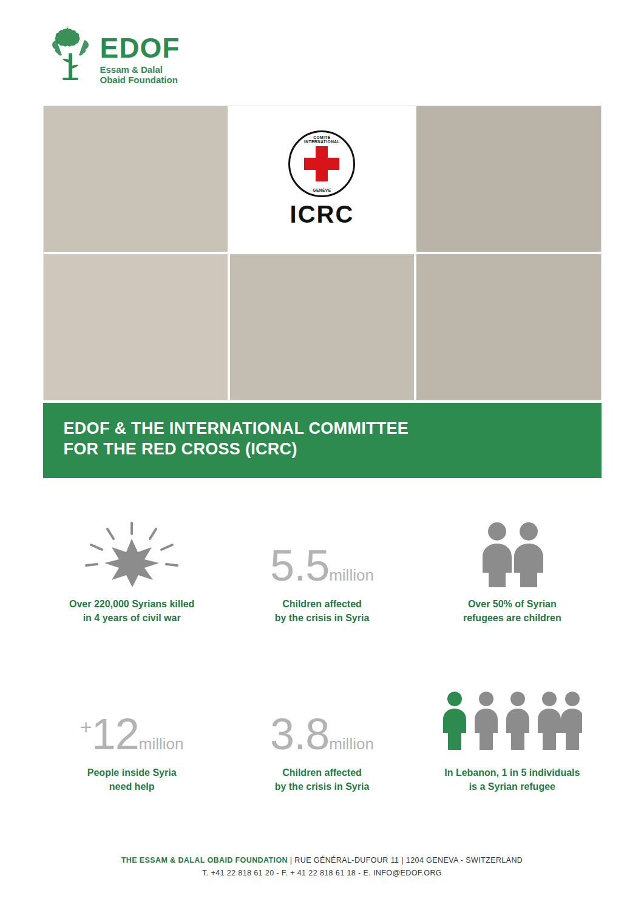EDOF
Essam & Dalal
Obaid Foundation
COMITÉ INTERNATIONAL GENÈVE
ICRC
EDOF & the International Committee
for the Red Cross (ICRC)
Over 220,000 Syrians killed
in 4 years of civil war
5.5million
Children affected
by the crisis in Syria
Over 50% of Syrian
refugees are children
+12million
People inside Syria
need help
3.8million
Children affected
by the crisis in Syria
In Lebanon, 1 in 5 individuals
is a Syrian refugee
THE ESSAM & DALAL OBAID FOUNDATION | RUE GÉNÉRAL-DUFOUR 11 | 1204 GENEVA - SWITZERLAND
T. +41 22 818 61 20 - F. + 41 22 818 61 18 - E. INFO@EDOF.ORG